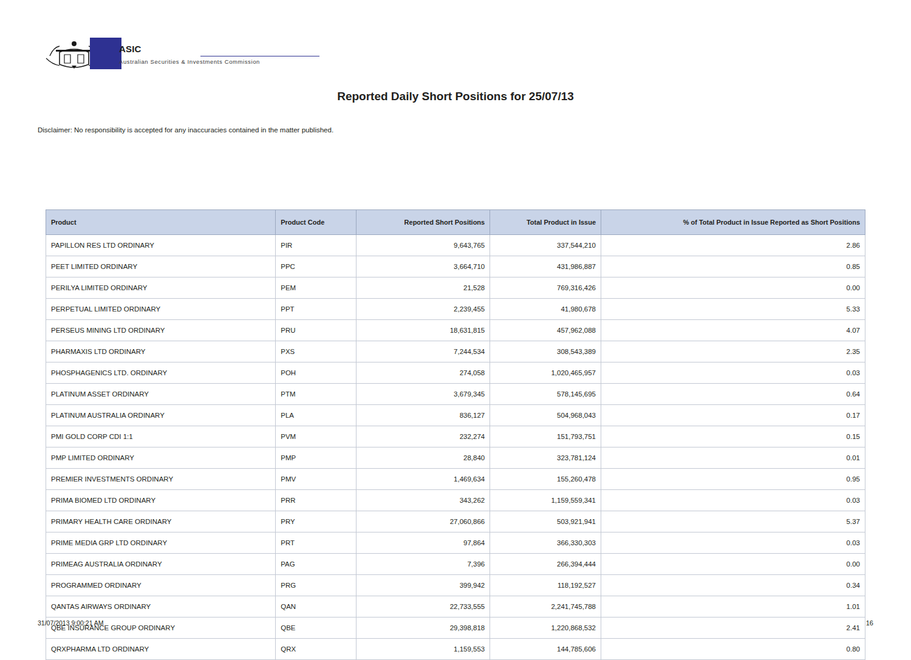ASIC
Australian Securities & Investments Commission
Reported Daily Short Positions for 25/07/13
Disclaimer: No responsibility is accepted for any inaccuracies contained in the matter published.
| Product | Product Code | Reported Short Positions | Total Product in Issue | % of Total Product in Issue Reported as Short Positions |
| --- | --- | --- | --- | --- |
| PAPILLON RES LTD ORDINARY | PIR | 9,643,765 | 337,544,210 | 2.86 |
| PEET LIMITED ORDINARY | PPC | 3,664,710 | 431,986,887 | 0.85 |
| PERILYA LIMITED ORDINARY | PEM | 21,528 | 769,316,426 | 0.00 |
| PERPETUAL LIMITED ORDINARY | PPT | 2,239,455 | 41,980,678 | 5.33 |
| PERSEUS MINING LTD ORDINARY | PRU | 18,631,815 | 457,962,088 | 4.07 |
| PHARMAXIS LTD ORDINARY | PXS | 7,244,534 | 308,543,389 | 2.35 |
| PHOSPHAGENICS LTD. ORDINARY | POH | 274,058 | 1,020,465,957 | 0.03 |
| PLATINUM ASSET ORDINARY | PTM | 3,679,345 | 578,145,695 | 0.64 |
| PLATINUM AUSTRALIA ORDINARY | PLA | 836,127 | 504,968,043 | 0.17 |
| PMI GOLD CORP CDI 1:1 | PVM | 232,274 | 151,793,751 | 0.15 |
| PMP LIMITED ORDINARY | PMP | 28,840 | 323,781,124 | 0.01 |
| PREMIER INVESTMENTS ORDINARY | PMV | 1,469,634 | 155,260,478 | 0.95 |
| PRIMA BIOMED LTD ORDINARY | PRR | 343,262 | 1,159,559,341 | 0.03 |
| PRIMARY HEALTH CARE ORDINARY | PRY | 27,060,866 | 503,921,941 | 5.37 |
| PRIME MEDIA GRP LTD ORDINARY | PRT | 97,864 | 366,330,303 | 0.03 |
| PRIMEAG AUSTRALIA ORDINARY | PAG | 7,396 | 266,394,444 | 0.00 |
| PROGRAMMED ORDINARY | PRG | 399,942 | 118,192,527 | 0.34 |
| QANTAS AIRWAYS ORDINARY | QAN | 22,733,555 | 2,241,745,788 | 1.01 |
| QBE INSURANCE GROUP ORDINARY | QBE | 29,398,818 | 1,220,868,532 | 2.41 |
| QRXPHARMA LTD ORDINARY | QRX | 1,159,553 | 144,785,606 | 0.80 |
31/07/2013 9:00:21 AM
16